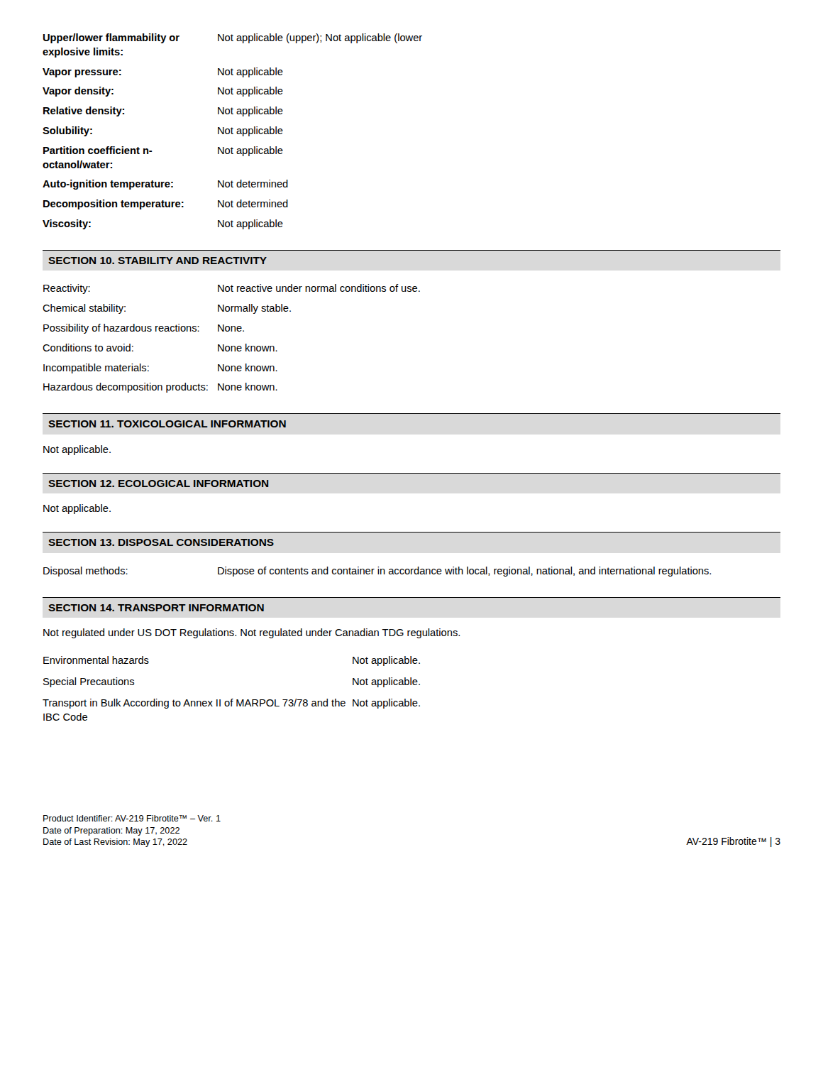| Upper/lower flammability or explosive limits: | Not applicable (upper); Not applicable (lower |
| Vapor pressure: | Not applicable |
| Vapor density: | Not applicable |
| Relative density: | Not applicable |
| Solubility: | Not applicable |
| Partition coefficient n-octanol/water: | Not applicable |
| Auto-ignition temperature: | Not determined |
| Decomposition temperature: | Not determined |
| Viscosity: | Not applicable |
SECTION 10. STABILITY AND REACTIVITY
| Reactivity: | Not reactive under normal conditions of use. |
| Chemical stability: | Normally stable. |
| Possibility of hazardous reactions: | None. |
| Conditions to avoid: | None known. |
| Incompatible materials: | None known. |
| Hazardous decomposition products: | None known. |
SECTION 11. TOXICOLOGICAL INFORMATION
Not applicable.
SECTION 12. ECOLOGICAL INFORMATION
Not applicable.
SECTION 13. DISPOSAL CONSIDERATIONS
| Disposal methods: | Dispose of contents and container in accordance with local, regional, national, and international regulations. |
SECTION 14. TRANSPORT INFORMATION
Not regulated under US DOT Regulations. Not regulated under Canadian TDG regulations.
| Environmental hazards | Not applicable. |
| Special Precautions | Not applicable. |
| Transport in Bulk According to Annex II of MARPOL 73/78 and the IBC Code | Not applicable. |
Product Identifier: AV-219 Fibrotite™ – Ver. 1
Date of Preparation: May 17, 2022
Date of Last Revision: May 17, 2022
AV-219 Fibrotite™ | 3